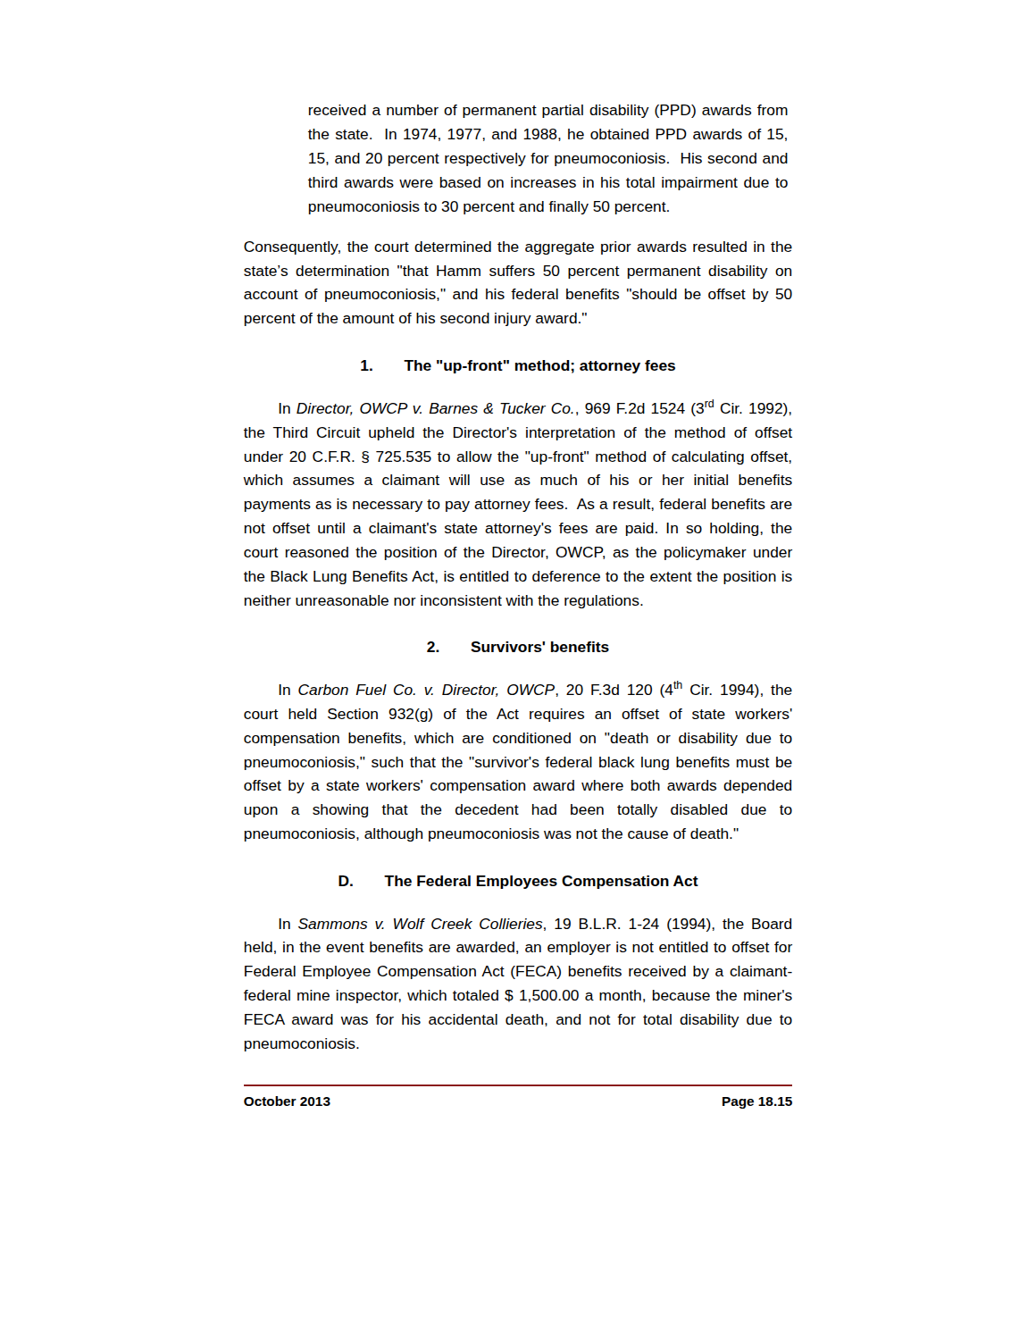received a number of permanent partial disability (PPD) awards from the state. In 1974, 1977, and 1988, he obtained PPD awards of 15, 15, and 20 percent respectively for pneumoconiosis. His second and third awards were based on increases in his total impairment due to pneumoconiosis to 30 percent and finally 50 percent.
Consequently, the court determined the aggregate prior awards resulted in the state’s determination "that Hamm suffers 50 percent permanent disability on account of pneumoconiosis," and his federal benefits "should be offset by 50 percent of the amount of his second injury award."
1.  The "up-front" method; attorney fees
In Director, OWCP v. Barnes & Tucker Co., 969 F.2d 1524 (3rd Cir. 1992), the Third Circuit upheld the Director's interpretation of the method of offset under 20 C.F.R. § 725.535 to allow the "up-front" method of calculating offset, which assumes a claimant will use as much of his or her initial benefits payments as is necessary to pay attorney fees. As a result, federal benefits are not offset until a claimant's state attorney's fees are paid. In so holding, the court reasoned the position of the Director, OWCP, as the policymaker under the Black Lung Benefits Act, is entitled to deference to the extent the position is neither unreasonable nor inconsistent with the regulations.
2.  Survivors' benefits
In Carbon Fuel Co. v. Director, OWCP, 20 F.3d 120 (4th Cir. 1994), the court held Section 932(g) of the Act requires an offset of state workers' compensation benefits, which are conditioned on "death or disability due to pneumoconiosis," such that the "survivor's federal black lung benefits must be offset by a state workers' compensation award where both awards depended upon a showing that the decedent had been totally disabled due to pneumoconiosis, although pneumoconiosis was not the cause of death."
D.  The Federal Employees Compensation Act
In Sammons v. Wolf Creek Collieries, 19 B.L.R. 1-24 (1994), the Board held, in the event benefits are awarded, an employer is not entitled to offset for Federal Employee Compensation Act (FECA) benefits received by a claimant-federal mine inspector, which totaled $ 1,500.00 a month, because the miner's FECA award was for his accidental death, and not for total disability due to pneumoconiosis.
October 2013
Page 18.15